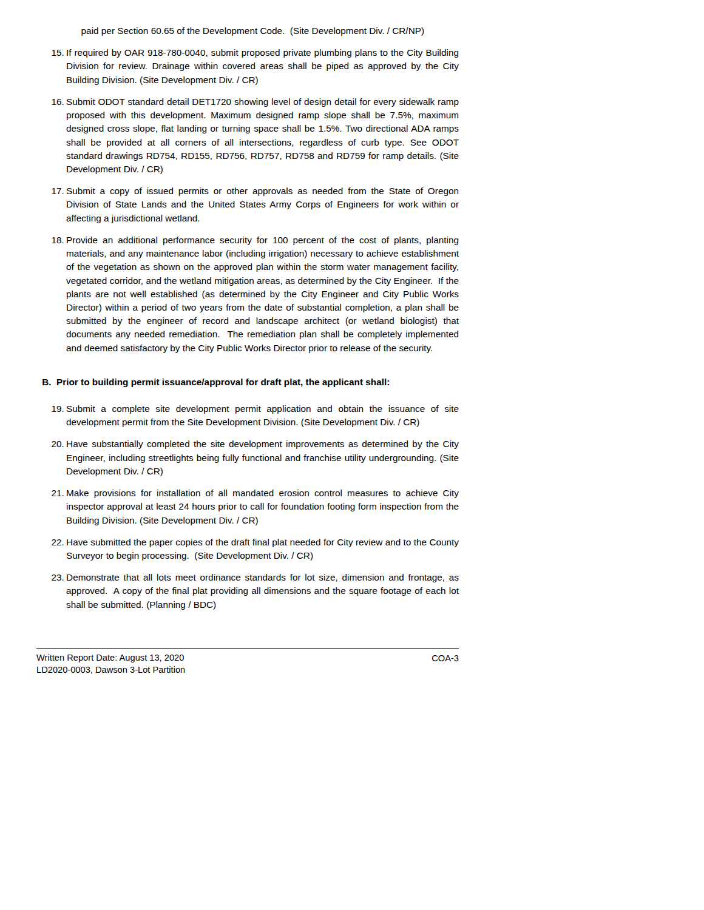paid per Section 60.65 of the Development Code. (Site Development Div. / CR/NP)
15. If required by OAR 918-780-0040, submit proposed private plumbing plans to the City Building Division for review. Drainage within covered areas shall be piped as approved by the City Building Division. (Site Development Div. / CR)
16. Submit ODOT standard detail DET1720 showing level of design detail for every sidewalk ramp proposed with this development. Maximum designed ramp slope shall be 7.5%, maximum designed cross slope, flat landing or turning space shall be 1.5%. Two directional ADA ramps shall be provided at all corners of all intersections, regardless of curb type. See ODOT standard drawings RD754, RD155, RD756, RD757, RD758 and RD759 for ramp details. (Site Development Div. / CR)
17. Submit a copy of issued permits or other approvals as needed from the State of Oregon Division of State Lands and the United States Army Corps of Engineers for work within or affecting a jurisdictional wetland.
18. Provide an additional performance security for 100 percent of the cost of plants, planting materials, and any maintenance labor (including irrigation) necessary to achieve establishment of the vegetation as shown on the approved plan within the storm water management facility, vegetated corridor, and the wetland mitigation areas, as determined by the City Engineer. If the plants are not well established (as determined by the City Engineer and City Public Works Director) within a period of two years from the date of substantial completion, a plan shall be submitted by the engineer of record and landscape architect (or wetland biologist) that documents any needed remediation. The remediation plan shall be completely implemented and deemed satisfactory by the City Public Works Director prior to release of the security.
B. Prior to building permit issuance/approval for draft plat, the applicant shall:
19. Submit a complete site development permit application and obtain the issuance of site development permit from the Site Development Division. (Site Development Div. / CR)
20. Have substantially completed the site development improvements as determined by the City Engineer, including streetlights being fully functional and franchise utility undergrounding. (Site Development Div. / CR)
21. Make provisions for installation of all mandated erosion control measures to achieve City inspector approval at least 24 hours prior to call for foundation footing form inspection from the Building Division. (Site Development Div. / CR)
22. Have submitted the paper copies of the draft final plat needed for City review and to the County Surveyor to begin processing. (Site Development Div. / CR)
23. Demonstrate that all lots meet ordinance standards for lot size, dimension and frontage, as approved. A copy of the final plat providing all dimensions and the square footage of each lot shall be submitted. (Planning / BDC)
Written Report Date: August 13, 2020
LD2020-0003, Dawson 3-Lot Partition
COA-3